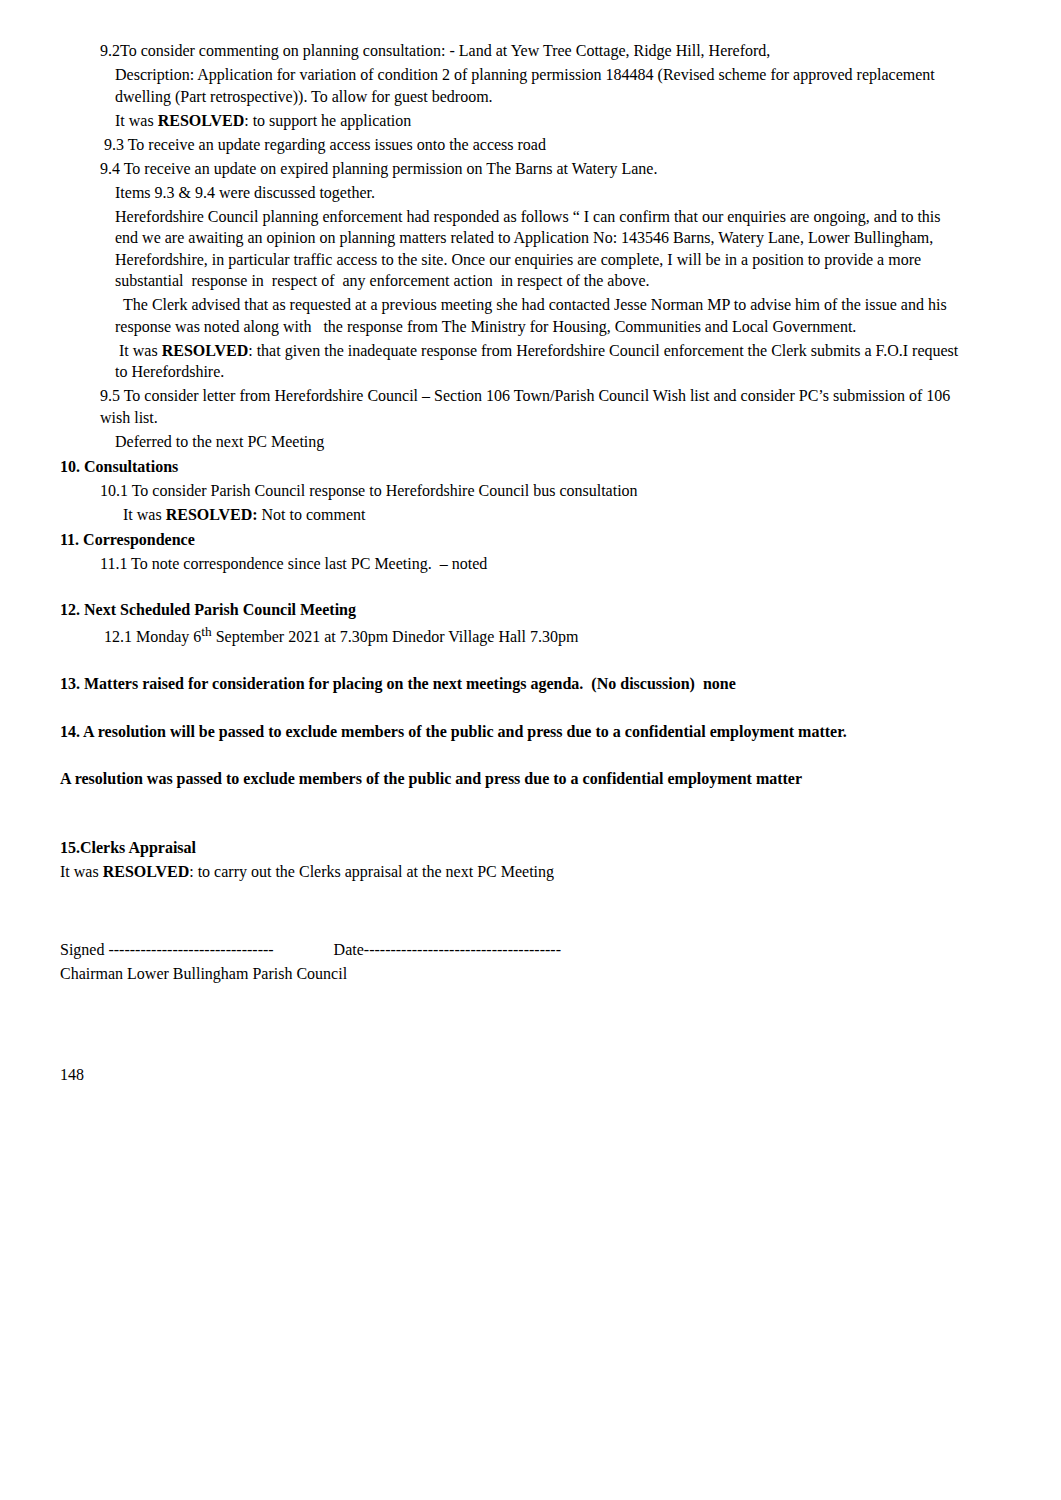9.2To consider commenting on planning consultation: - Land at Yew Tree Cottage, Ridge Hill, Hereford,
Description: Application for variation of condition 2 of planning permission 184484 (Revised scheme for approved replacement dwelling (Part retrospective)). To allow for guest bedroom.
It was RESOLVED: to support he application
9.3 To receive an update regarding access issues onto the access road
9.4 To receive an update on expired planning permission on The Barns at Watery Lane.
Items 9.3 & 9.4 were discussed together.
Herefordshire Council planning enforcement had responded as follows “ I can confirm that our enquiries are ongoing, and to this end we are awaiting an opinion on planning matters related to Application No: 143546 Barns, Watery Lane, Lower Bullingham, Herefordshire, in particular traffic access to the site. Once our enquiries are complete, I will be in a position to provide a more substantial response in respect of any enforcement action in respect of the above.
The Clerk advised that as requested at a previous meeting she had contacted Jesse Norman MP to advise him of the issue and his response was noted along with the response from The Ministry for Housing, Communities and Local Government.
It was RESOLVED: that given the inadequate response from Herefordshire Council enforcement the Clerk submits a F.O.I request to Herefordshire.
9.5 To consider letter from Herefordshire Council – Section 106 Town/Parish Council Wish list and consider PC’s submission of 106 wish list.
Deferred to the next PC Meeting
10. Consultations
10.1 To consider Parish Council response to Herefordshire Council bus consultation
It was RESOLVED: Not to comment
11. Correspondence
11.1 To note correspondence since last PC Meeting. – noted
12. Next Scheduled Parish Council Meeting
12.1 Monday 6th September 2021 at 7.30pm Dinedor Village Hall 7.30pm
13. Matters raised for consideration for placing on the next meetings agenda. (No discussion) none
14. A resolution will be passed to exclude members of the public and press due to a confidential employment matter.
A resolution was passed to exclude members of the public and press due to a confidential employment matter
15.Clerks Appraisal
It was RESOLVED: to carry out the Clerks appraisal at the next PC Meeting
Signed ------------------------------- Date-------------------------------------
Chairman Lower Bullingham Parish Council
148